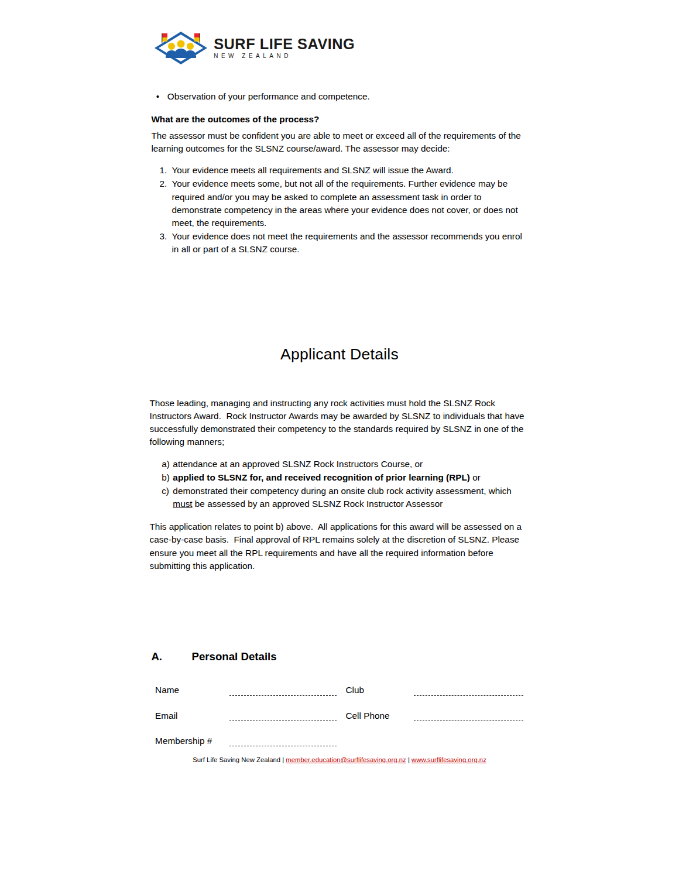SURF LIFE SAVING
NEW ZEALAND
Observation of your performance and competence.
What are the outcomes of the process?
The assessor must be confident you are able to meet or exceed all of the requirements of the learning outcomes for the SLSNZ course/award. The assessor may decide:
Your evidence meets all requirements and SLSNZ will issue the Award.
Your evidence meets some, but not all of the requirements. Further evidence may be required and/or you may be asked to complete an assessment task in order to demonstrate competency in the areas where your evidence does not cover, or does not meet, the requirements.
Your evidence does not meet the requirements and the assessor recommends you enrol in all or part of a SLSNZ course.
Applicant Details
Those leading, managing and instructing any rock activities must hold the SLSNZ Rock Instructors Award. Rock Instructor Awards may be awarded by SLSNZ to individuals that have successfully demonstrated their competency to the standards required by SLSNZ in one of the following manners;
a) attendance at an approved SLSNZ Rock Instructors Course, or
b) applied to SLSNZ for, and received recognition of prior learning (RPL) or
c) demonstrated their competency during an onsite club rock activity assessment, which must be assessed by an approved SLSNZ Rock Instructor Assessor
This application relates to point b) above. All applications for this award will be assessed on a case-by-case basis. Final approval of RPL remains solely at the discretion of SLSNZ. Please ensure you meet all the RPL requirements and have all the required information before submitting this application.
A. Personal Details
| Name | | | Club | |
| Email | | | Cell Phone | |
| Membership # | | | | |
Surf Life Saving New Zealand | member.education@surflifesaving.org.nz | www.surflifesaving.org.nz